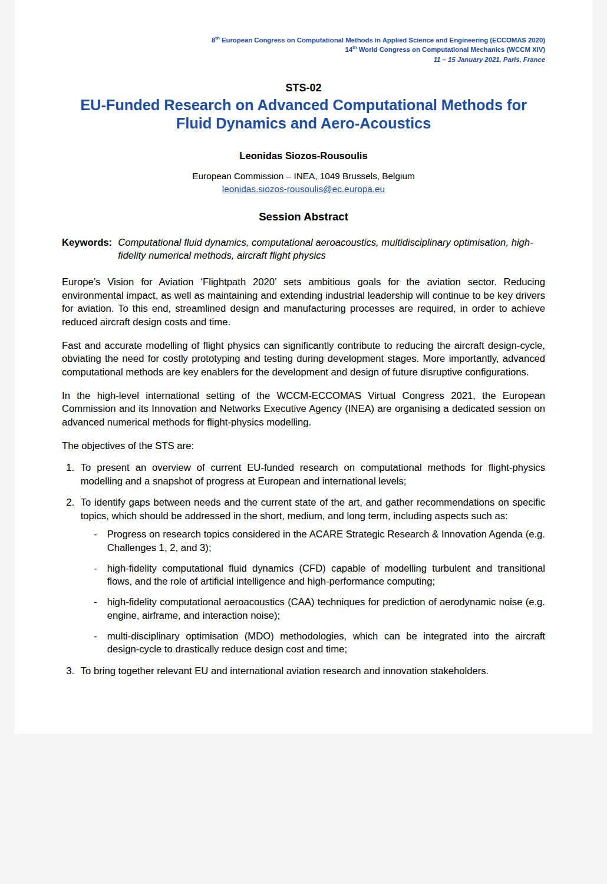8th European Congress on Computational Methods in Applied Science and Engineering (ECCOMAS 2020)
14th World Congress on Computational Mechanics (WCCM XIV)
11 – 15 January 2021, Paris, France
STS-02
EU-Funded Research on Advanced Computational Methods for Fluid Dynamics and Aero-Acoustics
Leonidas Siozos-Rousoulis
European Commission – INEA, 1049 Brussels, Belgium
leonidas.siozos-rousoulis@ec.europa.eu
Session Abstract
Keywords: Computational fluid dynamics, computational aeroacoustics, multidisciplinary optimisation, high-fidelity numerical methods, aircraft flight physics
Europe’s Vision for Aviation ‘Flightpath 2020’ sets ambitious goals for the aviation sector. Reducing environmental impact, as well as maintaining and extending industrial leadership will continue to be key drivers for aviation. To this end, streamlined design and manufacturing processes are required, in order to achieve reduced aircraft design costs and time.
Fast and accurate modelling of flight physics can significantly contribute to reducing the aircraft design-cycle, obviating the need for costly prototyping and testing during development stages. More importantly, advanced computational methods are key enablers for the development and design of future disruptive configurations.
In the high-level international setting of the WCCM-ECCOMAS Virtual Congress 2021, the European Commission and its Innovation and Networks Executive Agency (INEA) are organising a dedicated session on advanced numerical methods for flight-physics modelling.
The objectives of the STS are:
To present an overview of current EU-funded research on computational methods for flight-physics modelling and a snapshot of progress at European and international levels;
To identify gaps between needs and the current state of the art, and gather recommendations on specific topics, which should be addressed in the short, medium, and long term, including aspects such as:
Progress on research topics considered in the ACARE Strategic Research & Innovation Agenda (e.g. Challenges 1, 2, and 3);
high-fidelity computational fluid dynamics (CFD) capable of modelling turbulent and transitional flows, and the role of artificial intelligence and high-performance computing;
high-fidelity computational aeroacoustics (CAA) techniques for prediction of aerodynamic noise (e.g. engine, airframe, and interaction noise);
multi-disciplinary optimisation (MDO) methodologies, which can be integrated into the aircraft design-cycle to drastically reduce design cost and time;
To bring together relevant EU and international aviation research and innovation stakeholders.